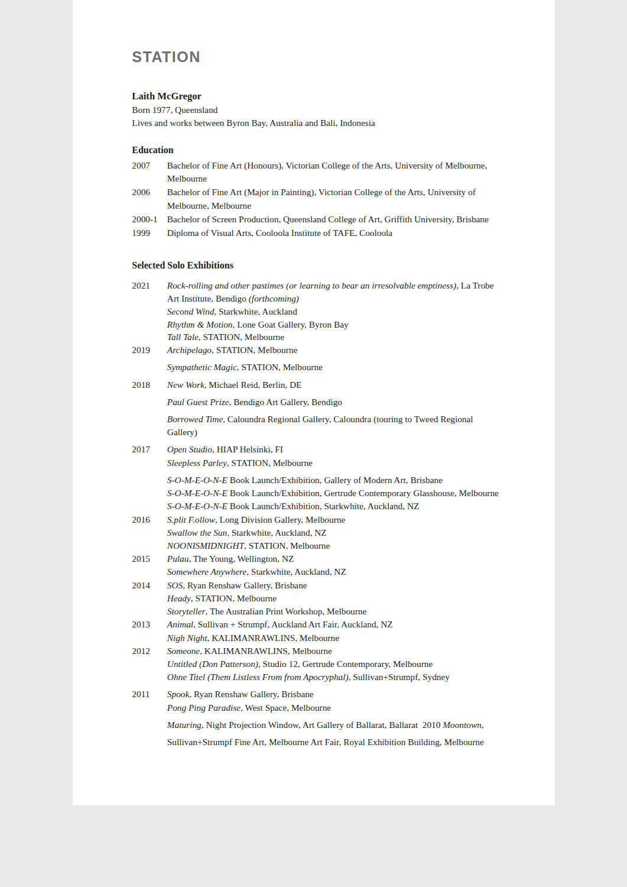STATION
Laith McGregor
Born 1977, Queensland
Lives and works between Byron Bay, Australia and Bali, Indonesia
Education
| 2007 | Bachelor of Fine Art (Honours), Victorian College of the Arts, University of Melbourne, Melbourne |
| 2006 | Bachelor of Fine Art (Major in Painting), Victorian College of the Arts, University of Melbourne, Melbourne |
| 2000-1 | Bachelor of Screen Production, Queensland College of Art, Griffith University, Brisbane |
| 1999 | Diploma of Visual Arts, Cooloola Institute of TAFE, Cooloola |
Selected Solo Exhibitions
| 2021 | Rock-rolling and other pastimes (or learning to bear an irresolvable emptiness) , La Trobe Art Institute, Bendigo (forthcoming) Second Wind, Starkwhite, Auckland Rhythm & Motion, Lone Goat Gallery, Byron Bay Tall Tale, STATION, Melbourne |
| 2019 | Archipelago , STATION, Melbourne |
| | Sympathetic Magic , STATION, Melbourne |
| 2018 | New Work, Michael Reid, Berlin, DE |
| | Paul Guest Prize , Bendigo Art Gallery, Bendigo |
| | Borrowed Time, Caloundra Regional Gallery, Caloundra (touring to Tweed Regional Gallery) |
| 2017 | Open Studio, HIAP Helsinki, FI |
| | Sleepless Parley , STATION, Melbourne |
| | S-O-M-E-O-N-E Book Launch/Exhibition, Gallery of Modern Art, Brisbane |
| | S-O-M-E-O-N-E Book Launch/Exhibition, Gertrude Contemporary Glasshouse, Melbourne |
| | S-O-M-E-O-N-E Book Launch/Exhibition, Starkwhite, Auckland, NZ |
| 2016 | S.plit F.ollow , Long Division Gallery, Melbourne |
| | Swallow the Sun , Starkwhite, Auckland, NZ |
| | NOONISMIDNIGHT , STATION, Melbourne |
| 2015 | Pulau , The Young, Wellington, NZ |
| | Somewhere Anywhere , Starkwhite, Auckland, NZ |
| 2014 | SOS , Ryan Renshaw Gallery, Brisbane |
| | Heady , STATION, Melbourne |
| | Storyteller , The Australian Print Workshop, Melbourne |
| 2013 | Animal , Sullivan + Strumpf, Auckland Art Fair, Auckland, NZ |
| | Nigh Night , KALIMANRAWLINS, Melbourne |
| 2012 | Someone , KALIMANRAWLINS, Melbourne |
| | Untitled (Don Patterson), Studio 12, Gertrude Contemporary, Melbourne |
| | Ohne Titel (Them Listless From from Apocryphal) , Sullivan+Strumpf, Sydney |
| 2011 | Spook, Ryan Renshaw Gallery, Brisbane |
| | Pong Ping Paradise , West Space, Melbourne |
| | Maturing , Night Projection Window, Art Gallery of Ballarat, Ballarat 2010 Moontown , |
| | Sullivan+Strumpf Fine Art, Melbourne Art Fair, Royal Exhibition Building, Melbourne |